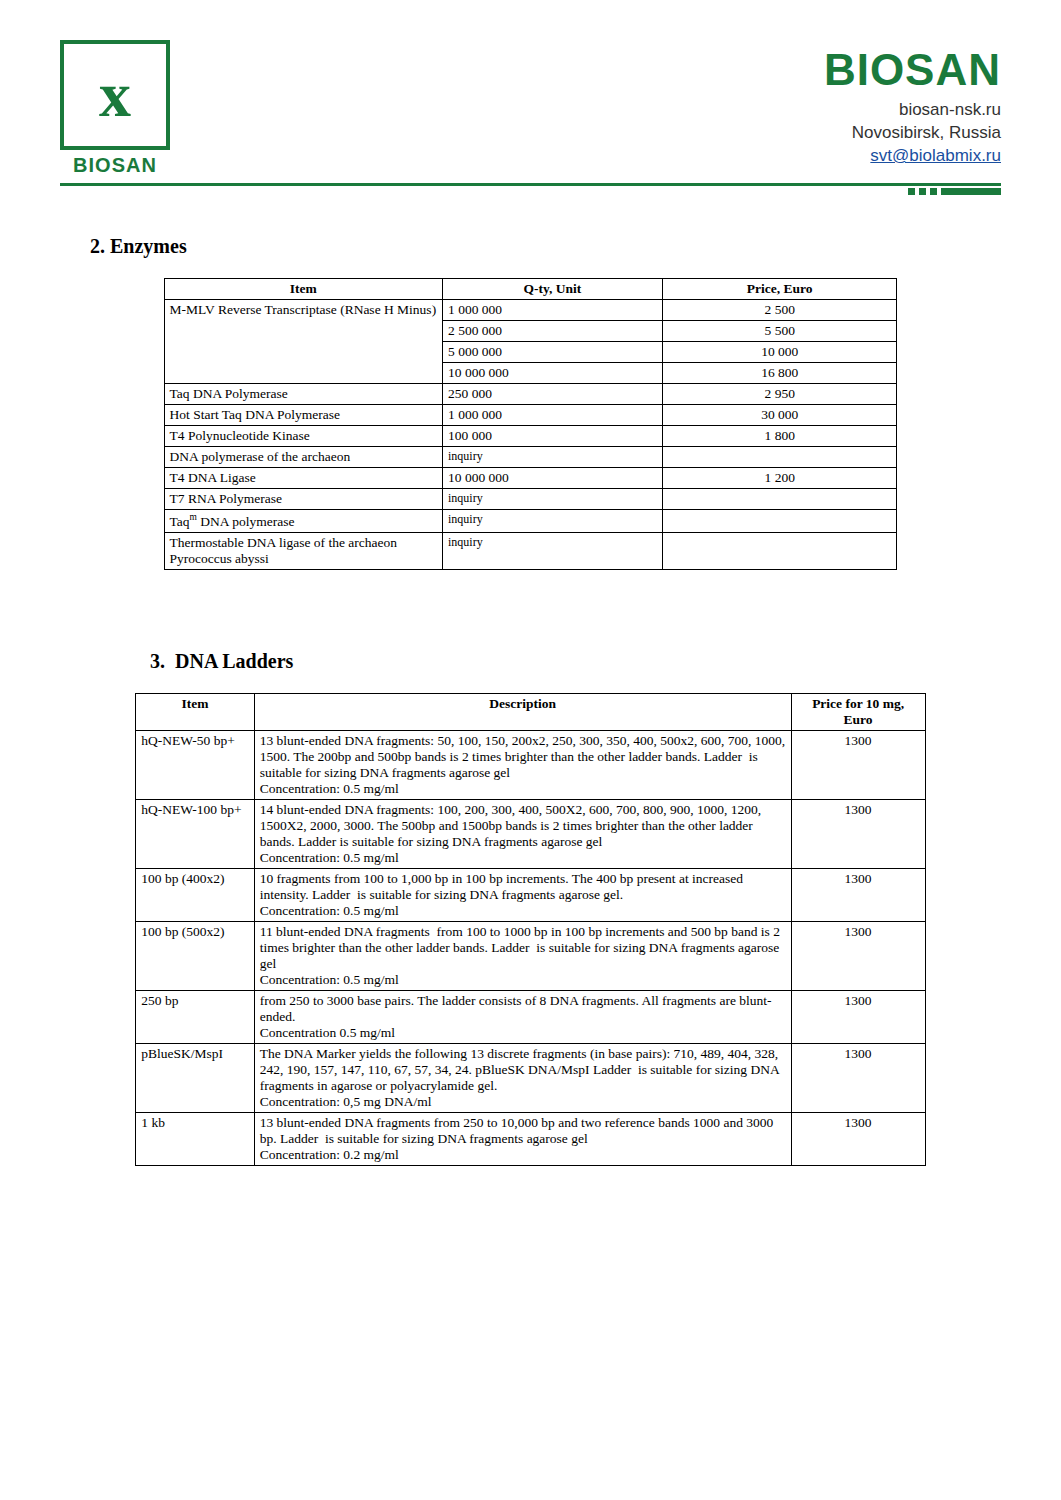x
BIOSAN
BIOSAN
biosan-nsk.ru
Novosibirsk, Russia
svt@biolabmix.ru
2. Enzymes
| Item | Q-ty, Unit | Price, Euro |
| --- | --- | --- |
| M-MLV Reverse Transcriptase (RNase H Minus) | 1 000 000 | 2 500 |
| 2 500 000 | 5 500 |
| 5 000 000 | 10 000 |
| 10 000 000 | 16 800 |
| Taq DNA Polymerase | 250 000 | 2 950 |
| Hot Start Taq DNA Polymerase | 1 000 000 | 30 000 |
| T4 Polynucleotide Kinase | 100 000 | 1 800 |
| DNA polymerase of the archaeon | inquiry | |
| T4 DNA Ligase | 10 000 000 | 1 200 |
| T7 RNA Polymerase | inquiry | |
| Taq m DNA polymerase | inquiry | |
| Thermostable DNA ligase of the archaeon Pyrococcus abyssi | inquiry | |
3. DNA Ladders
| Item | Description | Price for 10 mg, Euro |
| --- | --- | --- |
| hQ-NEW-50 bp+ | 13 blunt-ended DNA fragments: 50, 100, 150, 200x2, 250, 300, 350, 400, 500x2, 600, 700, 1000, 1500. The 200bp and 500bp bands is 2 times brighter than the other ladder bands. Ladder is suitable for sizing DNA fragments agarose gel Concentration: 0.5 mg/ml | 1300 |
| hQ-NEW-100 bp+ | 14 blunt-ended DNA fragments: 100, 200, 300, 400, 500X2, 600, 700, 800, 900, 1000, 1200, 1500X2, 2000, 3000. The 500bp and 1500bp bands is 2 times brighter than the other ladder bands. Ladder is suitable for sizing DNA fragments agarose gel Concentration: 0.5 mg/ml | 1300 |
| 100 bp (400x2) | 10 fragments from 100 to 1,000 bp in 100 bp increments. The 400 bp present at increased intensity. Ladder is suitable for sizing DNA fragments agarose gel. Concentration: 0.5 mg/ml | 1300 |
| 100 bp (500x2) | 11 blunt-ended DNA fragments from 100 to 1000 bp in 100 bp increments and 500 bp band is 2 times brighter than the other ladder bands. Ladder is suitable for sizing DNA fragments agarose gel Concentration: 0.5 mg/ml | 1300 |
| 250 bp | from 250 to 3000 base pairs. The ladder consists of 8 DNA fragments. All fragments are blunt-ended. Concentration 0.5 mg/ml | 1300 |
| pBlueSK/MspI | The DNA Marker yields the following 13 discrete fragments (in base pairs): 710, 489, 404, 328, 242, 190, 157, 147, 110, 67, 57, 34, 24. pBlueSK DNA/MspI Ladder is suitable for sizing DNA fragments in agarose or polyacrylamide gel. Concentration: 0,5 mg DNA/ml | 1300 |
| 1 kb | 13 blunt-ended DNA fragments from 250 to 10,000 bp and two reference bands 1000 and 3000 bp. Ladder is suitable for sizing DNA fragments agarose gel Concentration: 0.2 mg/ml | 1300 |